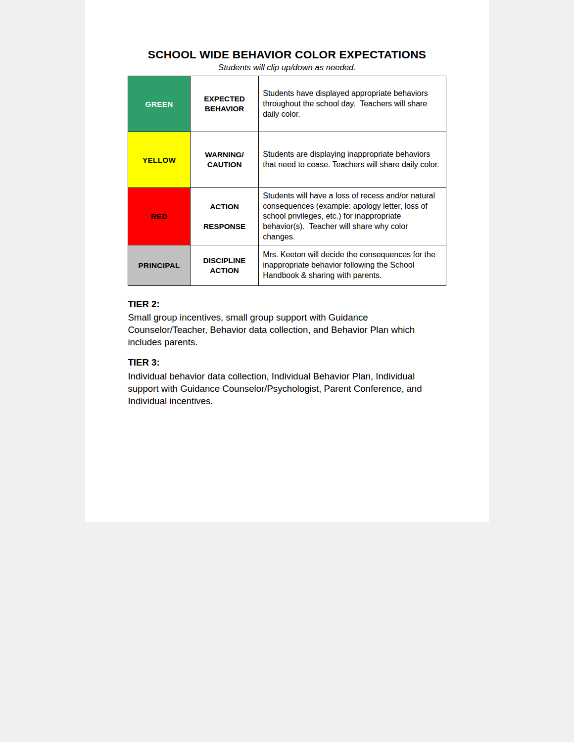SCHOOL WIDE BEHAVIOR COLOR EXPECTATIONS
Students will clip up/down as needed.
| GREEN | EXPECTED BEHAVIOR | Students have displayed appropriate behaviors throughout the school day. Teachers will share daily color. |
| YELLOW | WARNING/ CAUTION | Students are displaying inappropriate behaviors that need to cease. Teachers will share daily color. |
| RED | ACTION RESPONSE | Students will have a loss of recess and/or natural consequences (example: apology letter, loss of school privileges, etc.) for inappropriate behavior(s). Teacher will share why color changes. |
| PRINCIPAL | DISCIPLINE ACTION | Mrs. Keeton will decide the consequences for the inappropriate behavior following the School Handbook & sharing with parents. |
TIER 2:
Small group incentives, small group support with Guidance Counselor/Teacher, Behavior data collection, and Behavior Plan which includes parents.
TIER 3:
Individual behavior data collection, Individual Behavior Plan, Individual support with Guidance Counselor/Psychologist, Parent Conference, and Individual incentives.